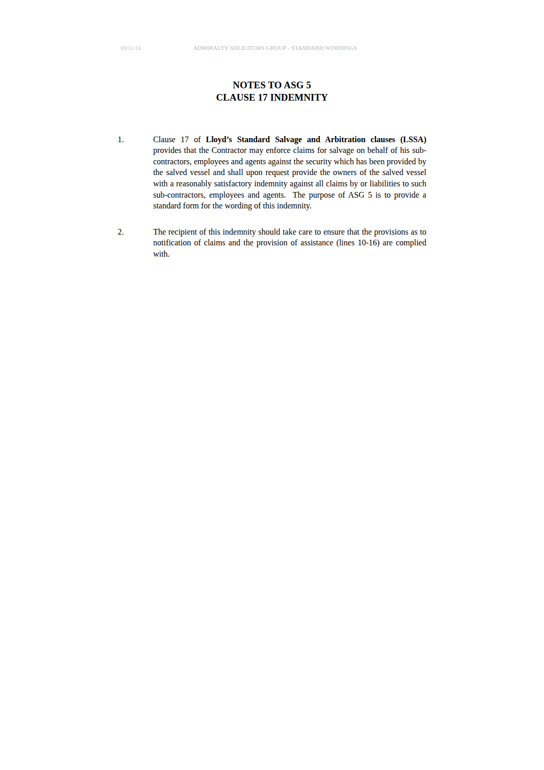10/11/11
ADMIRALTY SOLICITORS GROUP - STANDARD WORDINGS
NOTES TO ASG 5
CLAUSE 17 INDEMNITY
1. Clause 17 of Lloyd’s Standard Salvage and Arbitration clauses (LSSA) provides that the Contractor may enforce claims for salvage on behalf of his sub-contractors, employees and agents against the security which has been provided by the salved vessel and shall upon request provide the owners of the salved vessel with a reasonably satisfactory indemnity against all claims by or liabilities to such sub-contractors, employees and agents. The purpose of ASG 5 is to provide a standard form for the wording of this indemnity.
2. The recipient of this indemnity should take care to ensure that the provisions as to notification of claims and the provision of assistance (lines 10-16) are complied with.